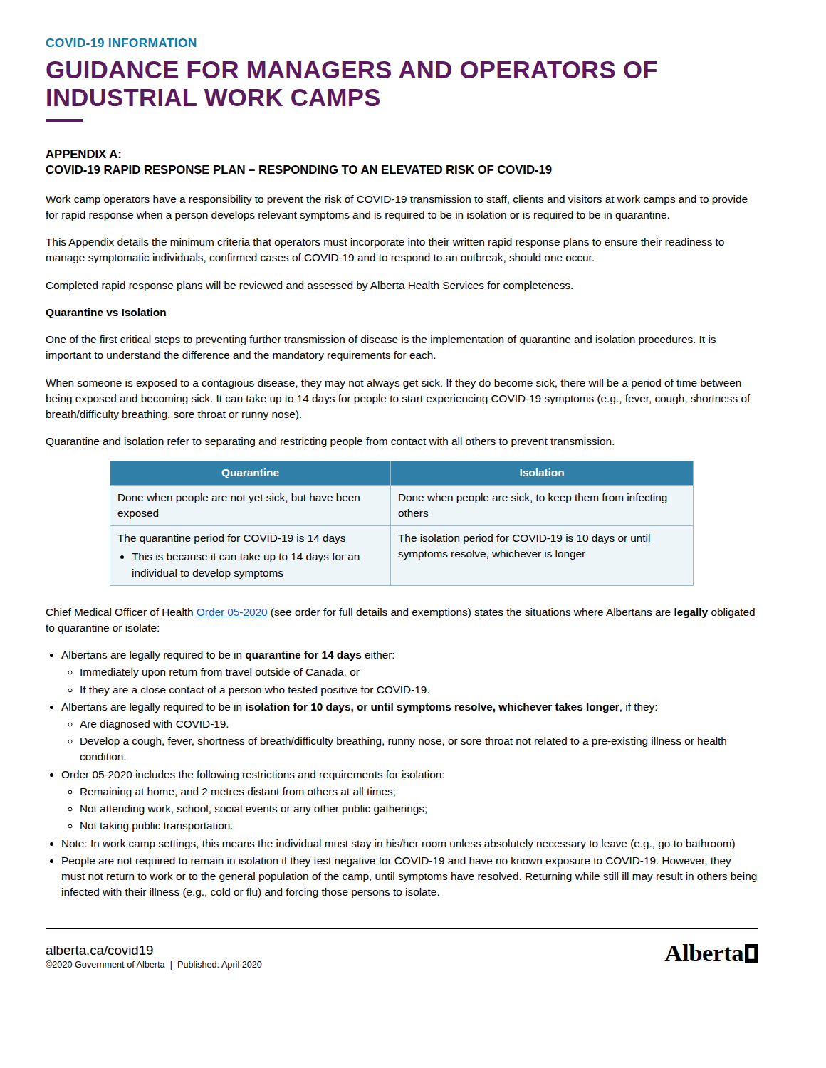COVID-19 INFORMATION
GUIDANCE FOR MANAGERS AND OPERATORS OF
INDUSTRIAL WORK CAMPS
APPENDIX A:
COVID-19 RAPID RESPONSE PLAN – RESPONDING TO AN ELEVATED RISK OF COVID-19
Work camp operators have a responsibility to prevent the risk of COVID-19 transmission to staff, clients and visitors at work camps and to provide for rapid response when a person develops relevant symptoms and is required to be in isolation or is required to be in quarantine.
This Appendix details the minimum criteria that operators must incorporate into their written rapid response plans to ensure their readiness to manage symptomatic individuals, confirmed cases of COVID-19 and to respond to an outbreak, should one occur.
Completed rapid response plans will be reviewed and assessed by Alberta Health Services for completeness.
Quarantine vs Isolation
One of the first critical steps to preventing further transmission of disease is the implementation of quarantine and isolation procedures. It is important to understand the difference and the mandatory requirements for each.
When someone is exposed to a contagious disease, they may not always get sick. If they do become sick, there will be a period of time between being exposed and becoming sick. It can take up to 14 days for people to start experiencing COVID-19 symptoms (e.g., fever, cough, shortness of breath/difficulty breathing, sore throat or runny nose).
Quarantine and isolation refer to separating and restricting people from contact with all others to prevent transmission.
| Quarantine | Isolation |
| --- | --- |
| Done when people are not yet sick, but have been exposed | Done when people are sick, to keep them from infecting others |
| The quarantine period for COVID-19 is 14 days This is because it can take up to 14 days for an individual to develop symptoms | The isolation period for COVID-19 is 10 days or until symptoms resolve, whichever is longer |
Chief Medical Officer of Health Order 05-2020 (see order for full details and exemptions) states the situations where Albertans are legally obligated to quarantine or isolate:
Albertans are legally required to be in quarantine for 14 days either:
Immediately upon return from travel outside of Canada, or
If they are a close contact of a person who tested positive for COVID-19.
Albertans are legally required to be in isolation for 10 days, or until symptoms resolve, whichever takes longer, if they:
Are diagnosed with COVID-19.
Develop a cough, fever, shortness of breath/difficulty breathing, runny nose, or sore throat not related to a pre-existing illness or health condition.
Order 05-2020 includes the following restrictions and requirements for isolation:
Remaining at home, and 2 metres distant from others at all times;
Not attending work, school, social events or any other public gatherings;
Not taking public transportation.
Note: In work camp settings, this means the individual must stay in his/her room unless absolutely necessary to leave (e.g., go to bathroom)
People are not required to remain in isolation if they test negative for COVID-19 and have no known exposure to COVID-19. However, they must not return to work or to the general population of the camp, until symptoms have resolved. Returning while still ill may result in others being infected with their illness (e.g., cold or flu) and forcing those persons to isolate.
alberta.ca/covid19
©2020 Government of Alberta | Published: April 2020
Alberta▮